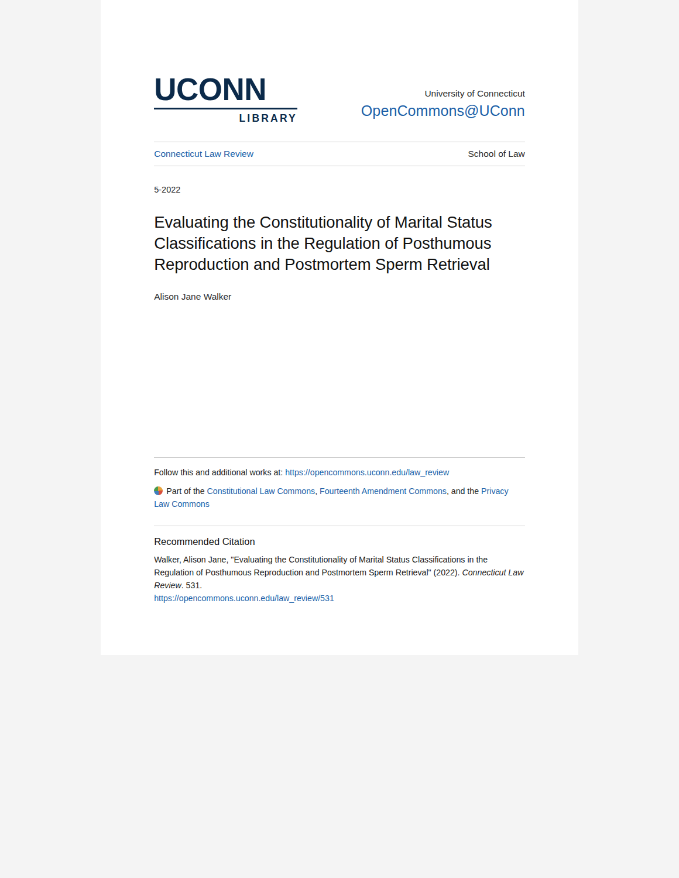UCONN
LIBRARY
University of Connecticut
OpenCommons@UConn
Connecticut Law Review
School of Law
5-2022
Evaluating the Constitutionality of Marital Status Classifications in the Regulation of Posthumous Reproduction and Postmortem Sperm Retrieval
Alison Jane Walker
Follow this and additional works at: https://opencommons.uconn.edu/law_review
Part of the Constitutional Law Commons, Fourteenth Amendment Commons, and the Privacy Law Commons
Recommended Citation
Walker, Alison Jane, "Evaluating the Constitutionality of Marital Status Classifications in the Regulation of Posthumous Reproduction and Postmortem Sperm Retrieval" (2022). Connecticut Law Review. 531.
https://opencommons.uconn.edu/law_review/531